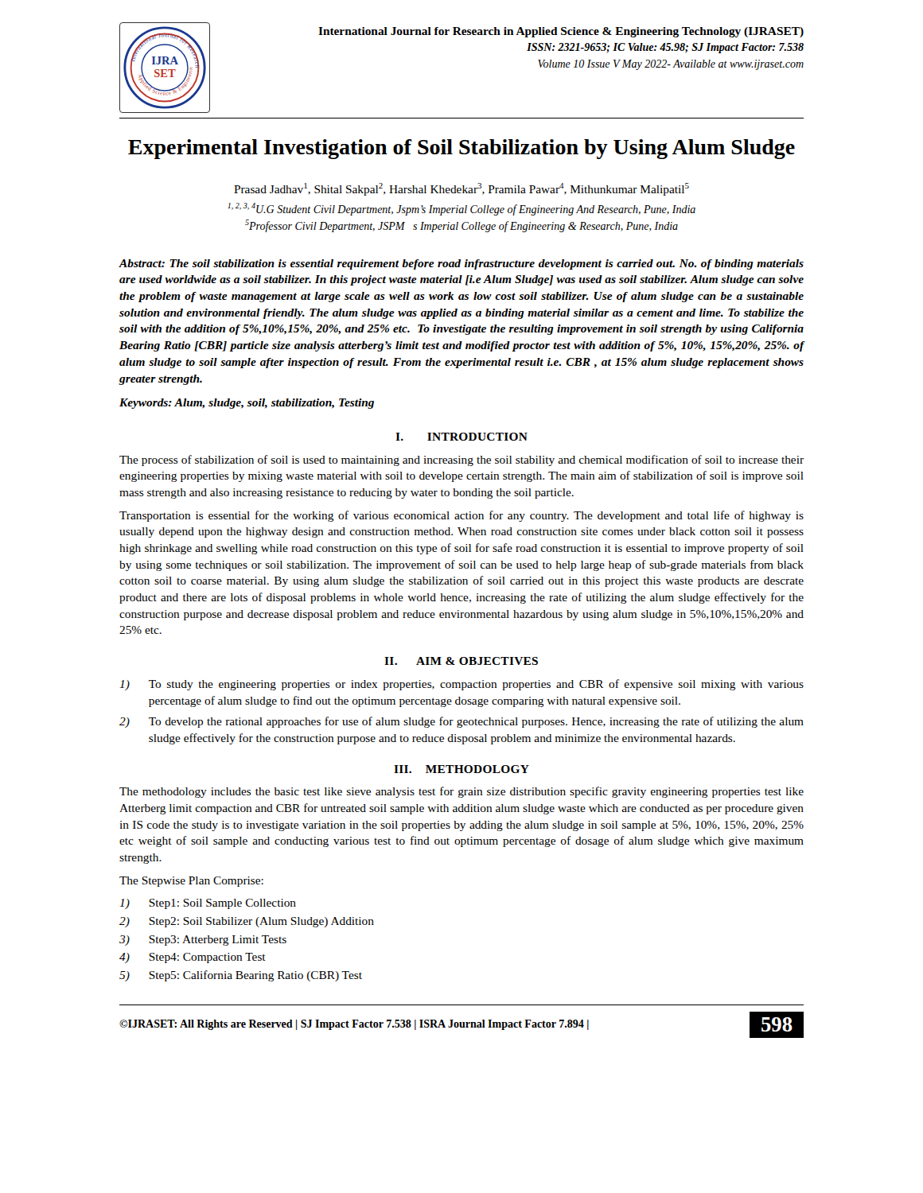International Journal for Research Applied Science & Engineering IJRA SET
International Journal for Research in Applied Science & Engineering Technology (IJRASET)
ISSN: 2321-9653; IC Value: 45.98; SJ Impact Factor: 7.538
Volume 10 Issue V May 2022- Available at www.ijraset.com
Experimental Investigation of Soil Stabilization by Using Alum Sludge
Prasad Jadhav1, Shital Sakpal2, Harshal Khedekar3, Pramila Pawar4, Mithunkumar Malipatil5
1, 2, 3, 4U.G Student Civil Department, Jspm’s Imperial College of Engineering And Research, Pune, India
5Professor Civil Department, JSPM s Imperial College of Engineering & Research, Pune, India
Abstract: The soil stabilization is essential requirement before road infrastructure development is carried out. No. of binding materials are used worldwide as a soil stabilizer. In this project waste material [i.e Alum Sludge] was used as soil stabilizer. Alum sludge can solve the problem of waste management at large scale as well as work as low cost soil stabilizer. Use of alum sludge can be a sustainable solution and environmental friendly. The alum sludge was applied as a binding material similar as a cement and lime. To stabilize the soil with the addition of 5%,10%,15%, 20%, and 25% etc. To investigate the resulting improvement in soil strength by using California Bearing Ratio [CBR] particle size analysis atterberg’s limit test and modified proctor test with addition of 5%, 10%, 15%,20%, 25%. of alum sludge to soil sample after inspection of result. From the experimental result i.e. CBR , at 15% alum sludge replacement shows greater strength.
Keywords: Alum, sludge, soil, stabilization, Testing
I. INTRODUCTION
The process of stabilization of soil is used to maintaining and increasing the soil stability and chemical modification of soil to increase their engineering properties by mixing waste material with soil to develope certain strength. The main aim of stabilization of soil is improve soil mass strength and also increasing resistance to reducing by water to bonding the soil particle.
Transportation is essential for the working of various economical action for any country. The development and total life of highway is usually depend upon the highway design and construction method. When road construction site comes under black cotton soil it possess high shrinkage and swelling while road construction on this type of soil for safe road construction it is essential to improve property of soil by using some techniques or soil stabilization. The improvement of soil can be used to help large heap of sub-grade materials from black cotton soil to coarse material. By using alum sludge the stabilization of soil carried out in this project this waste products are descrate product and there are lots of disposal problems in whole world hence, increasing the rate of utilizing the alum sludge effectively for the construction purpose and decrease disposal problem and reduce environmental hazardous by using alum sludge in 5%,10%,15%,20% and 25% etc.
II. AIM & OBJECTIVES
To study the engineering properties or index properties, compaction properties and CBR of expensive soil mixing with various percentage of alum sludge to find out the optimum percentage dosage comparing with natural expensive soil.
To develop the rational approaches for use of alum sludge for geotechnical purposes. Hence, increasing the rate of utilizing the alum sludge effectively for the construction purpose and to reduce disposal problem and minimize the environmental hazards.
III. METHODOLOGY
The methodology includes the basic test like sieve analysis test for grain size distribution specific gravity engineering properties test like Atterberg limit compaction and CBR for untreated soil sample with addition alum sludge waste which are conducted as per procedure given in IS code the study is to investigate variation in the soil properties by adding the alum sludge in soil sample at 5%, 10%, 15%, 20%, 25% etc weight of soil sample and conducting various test to find out optimum percentage of dosage of alum sludge which give maximum strength.
The Stepwise Plan Comprise:
Step1: Soil Sample Collection
Step2: Soil Stabilizer (Alum Sludge) Addition
Step3: Atterberg Limit Tests
Step4: Compaction Test
Step5: California Bearing Ratio (CBR) Test
©IJRASET: All Rights are Reserved | SJ Impact Factor 7.538 | ISRA Journal Impact Factor 7.894 |
598